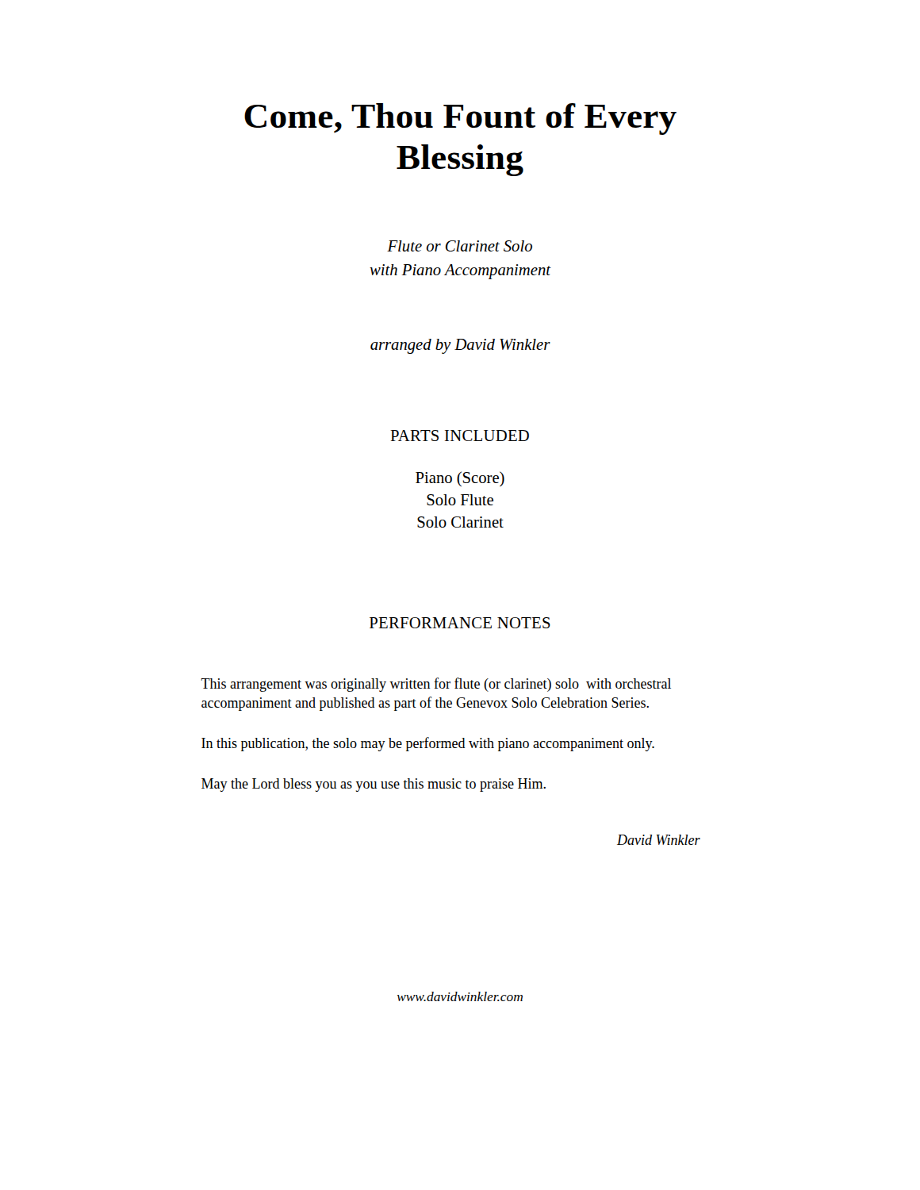Come, Thou Fount of Every Blessing
Flute or Clarinet Solo
with Piano Accompaniment
arranged by David Winkler
PARTS INCLUDED
Piano (Score)
Solo Flute
Solo Clarinet
PERFORMANCE NOTES
This arrangement was originally written for flute (or clarinet) solo with orchestral accompaniment and published as part of the Genevox Solo Celebration Series.
In this publication, the solo may be performed with piano accompaniment only.
May the Lord bless you as you use this music to praise Him.
David Winkler
www.davidwinkler.com